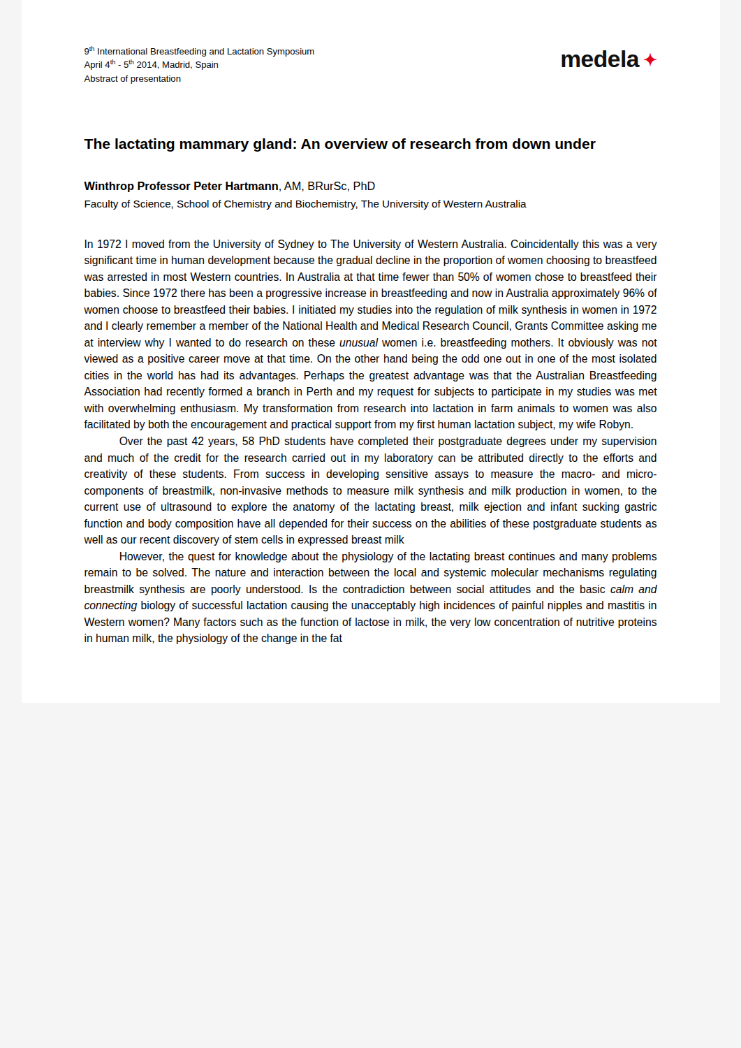9th International Breastfeeding and Lactation Symposium
April 4th - 5th 2014, Madrid, Spain
Abstract of presentation
medela✦
The lactating mammary gland: An overview of research from down under
Winthrop Professor Peter Hartmann, AM, BRurSc, PhD
Faculty of Science, School of Chemistry and Biochemistry, The University of Western Australia
In 1972 I moved from the University of Sydney to The University of Western Australia. Coincidentally this was a very significant time in human development because the gradual decline in the proportion of women choosing to breastfeed was arrested in most Western countries. In Australia at that time fewer than 50% of women chose to breastfeed their babies. Since 1972 there has been a progressive increase in breastfeeding and now in Australia approximately 96% of women choose to breastfeed their babies. I initiated my studies into the regulation of milk synthesis in women in 1972 and I clearly remember a member of the National Health and Medical Research Council, Grants Committee asking me at interview why I wanted to do research on these unusual women i.e. breastfeeding mothers. It obviously was not viewed as a positive career move at that time. On the other hand being the odd one out in one of the most isolated cities in the world has had its advantages. Perhaps the greatest advantage was that the Australian Breastfeeding Association had recently formed a branch in Perth and my request for subjects to participate in my studies was met with overwhelming enthusiasm. My transformation from research into lactation in farm animals to women was also facilitated by both the encouragement and practical support from my first human lactation subject, my wife Robyn.
Over the past 42 years, 58 PhD students have completed their postgraduate degrees under my supervision and much of the credit for the research carried out in my laboratory can be attributed directly to the efforts and creativity of these students. From success in developing sensitive assays to measure the macro- and micro-components of breastmilk, non-invasive methods to measure milk synthesis and milk production in women, to the current use of ultrasound to explore the anatomy of the lactating breast, milk ejection and infant sucking gastric function and body composition have all depended for their success on the abilities of these postgraduate students as well as our recent discovery of stem cells in expressed breast milk
However, the quest for knowledge about the physiology of the lactating breast continues and many problems remain to be solved. The nature and interaction between the local and systemic molecular mechanisms regulating breastmilk synthesis are poorly understood. Is the contradiction between social attitudes and the basic calm and connecting biology of successful lactation causing the unacceptably high incidences of painful nipples and mastitis in Western women? Many factors such as the function of lactose in milk, the very low concentration of nutritive proteins in human milk, the physiology of the change in the fat